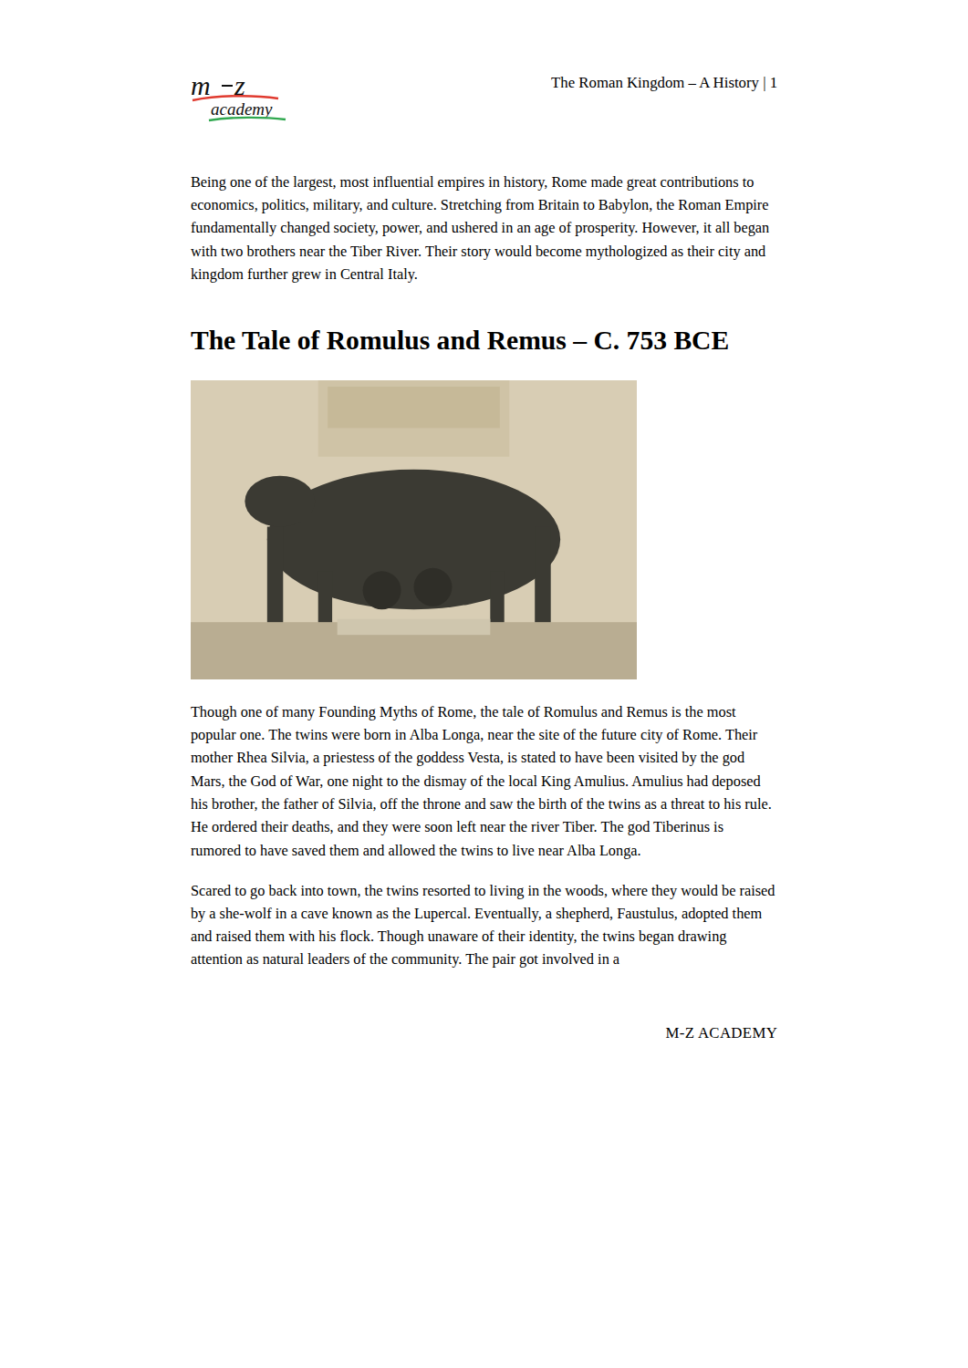m z academy
The Roman Kingdom – A History | 1
Being one of the largest, most influential empires in history, Rome made great contributions to economics, politics, military, and culture. Stretching from Britain to Babylon, the Roman Empire fundamentally changed society, power, and ushered in an age of prosperity. However, it all began with two brothers near the Tiber River. Their story would become mythologized as their city and kingdom further grew in Central Italy.
The Tale of Romulus and Remus – C. 753 BCE
Though one of many Founding Myths of Rome, the tale of Romulus and Remus is the most popular one. The twins were born in Alba Longa, near the site of the future city of Rome. Their mother Rhea Silvia, a priestess of the goddess Vesta, is stated to have been visited by the god Mars, the God of War, one night to the dismay of the local King Amulius. Amulius had deposed his brother, the father of Silvia, off the throne and saw the birth of the twins as a threat to his rule. He ordered their deaths, and they were soon left near the river Tiber. The god Tiberinus is rumored to have saved them and allowed the twins to live near Alba Longa.
Scared to go back into town, the twins resorted to living in the woods, where they would be raised by a she-wolf in a cave known as the Lupercal. Eventually, a shepherd, Faustulus, adopted them and raised them with his flock. Though unaware of their identity, the twins began drawing attention as natural leaders of the community. The pair got involved in a
M-Z ACADEMY